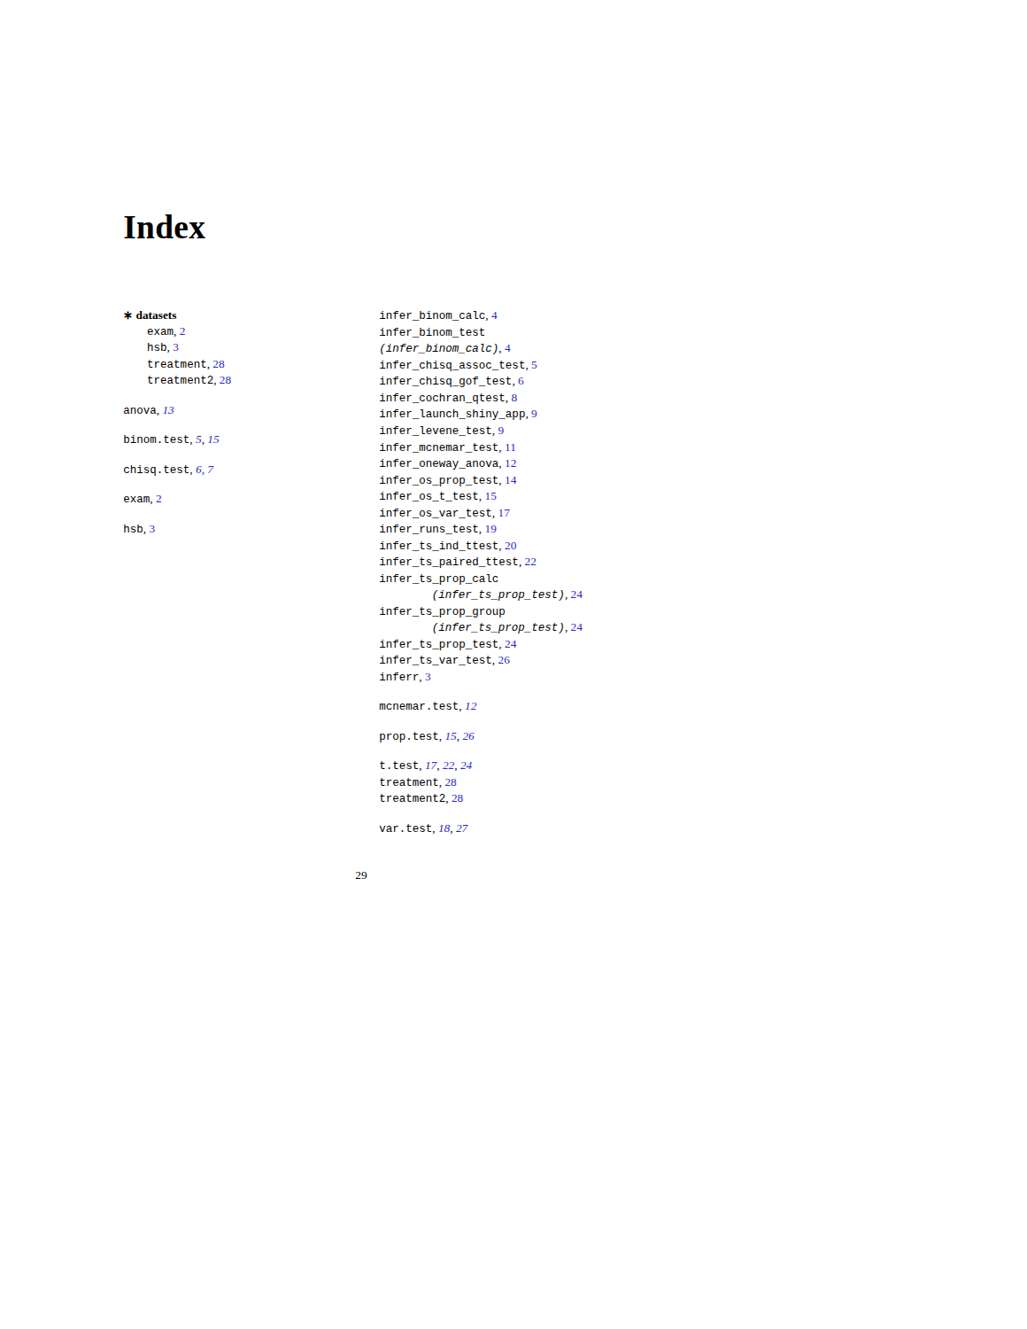Index
∗ datasets
exam, 2
hsb, 3
treatment, 28
treatment2, 28
anova, 13
binom.test, 5, 15
chisq.test, 6, 7
exam, 2
hsb, 3
infer_binom_calc, 4
infer_binom_test (infer_binom_calc), 4
infer_chisq_assoc_test, 5
infer_chisq_gof_test, 6
infer_cochran_qtest, 8
infer_launch_shiny_app, 9
infer_levene_test, 9
infer_mcnemar_test, 11
infer_oneway_anova, 12
infer_os_prop_test, 14
infer_os_t_test, 15
infer_os_var_test, 17
infer_runs_test, 19
infer_ts_ind_ttest, 20
infer_ts_paired_ttest, 22
infer_ts_prop_calc
(infer_ts_prop_test), 24
infer_ts_prop_group
(infer_ts_prop_test), 24
infer_ts_prop_test, 24
infer_ts_var_test, 26
inferr, 3
mcnemar.test, 12
prop.test, 15, 26
t.test, 17, 22, 24
treatment, 28
treatment2, 28
var.test, 18, 27
29